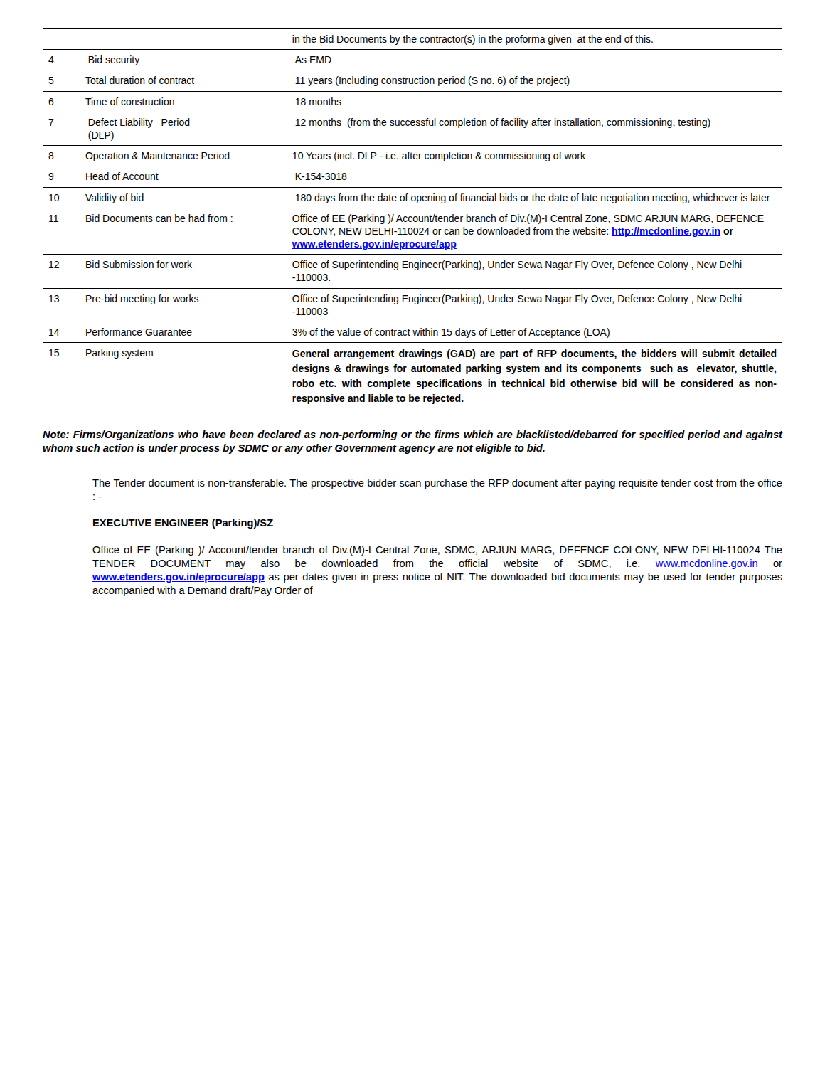| | | in the Bid Documents by the contractor(s) in the proforma given at the end of this. |
| 4 | Bid security | As EMD |
| 5 | Total duration of contract | 11 years (Including construction period (S no. 6) of the project) |
| 6 | Time of construction | 18 months |
| 7 | Defect Liability Period (DLP) | 12 months (from the successful completion of facility after installation, commissioning, testing) |
| 8 | Operation & Maintenance Period | 10 Years (incl. DLP - i.e. after completion & commissioning of work |
| 9 | Head of Account | K-154-3018 |
| 10 | Validity of bid | 180 days from the date of opening of financial bids or the date of late negotiation meeting, whichever is later |
| 11 | Bid Documents can be had from : | Office of EE (Parking )/ Account/tender branch of Div.(M)-I Central Zone, SDMC ARJUN MARG, DEFENCE COLONY, NEW DELHI-110024 or can be downloaded from the website: http://mcdonline.gov.in or www.etenders.gov.in/eprocure/app |
| 12 | Bid Submission for work | Office of Superintending Engineer(Parking), Under Sewa Nagar Fly Over, Defence Colony , New Delhi -110003. |
| 13 | Pre-bid meeting for works | Office of Superintending Engineer(Parking), Under Sewa Nagar Fly Over, Defence Colony , New Delhi -110003 |
| 14 | Performance Guarantee | 3% of the value of contract within 15 days of Letter of Acceptance (LOA) |
| 15 | Parking system | General arrangement drawings (GAD) are part of RFP documents, the bidders will submit detailed designs & drawings for automated parking system and its components such as elevator, shuttle, robo etc. with complete specifications in technical bid otherwise bid will be considered as non-responsive and liable to be rejected. |
Note: Firms/Organizations who have been declared as non-performing or the firms which are blacklisted/debarred for specified period and against whom such action is under process by SDMC or any other Government agency are not eligible to bid.
The Tender document is non-transferable. The prospective bidder scan purchase the RFP document after paying requisite tender cost from the office : -
EXECUTIVE ENGINEER (Parking)/SZ
Office of EE (Parking )/ Account/tender branch of Div.(M)-I Central Zone, SDMC, ARJUN MARG, DEFENCE COLONY, NEW DELHI-110024 The TENDER DOCUMENT may also be downloaded from the official website of SDMC, i.e. www.mcdonline.gov.in or www.etenders.gov.in/eprocure/app as per dates given in press notice of NIT. The downloaded bid documents may be used for tender purposes accompanied with a Demand draft/Pay Order of